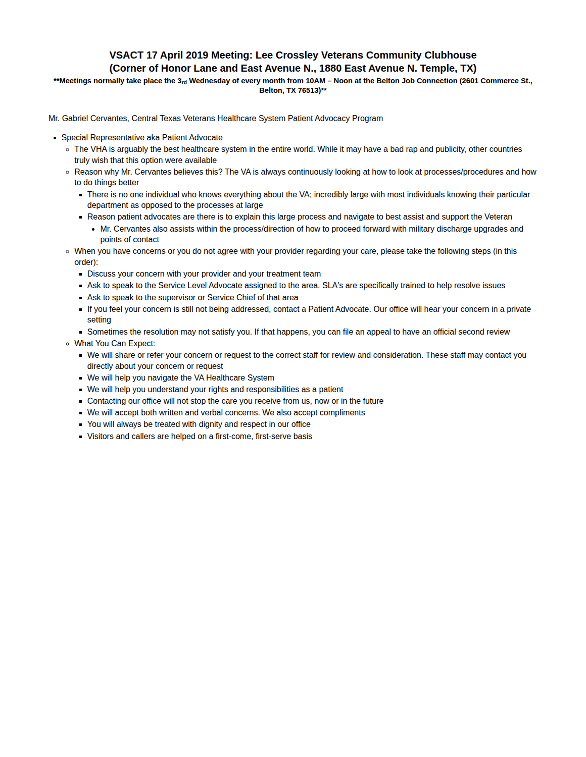VSACT 17 April 2019 Meeting: Lee Crossley Veterans Community Clubhouse
(Corner of Honor Lane and East Avenue N., 1880 East Avenue N. Temple, TX)
**Meetings normally take place the 3rd Wednesday of every month from 10AM – Noon at the Belton Job Connection (2601 Commerce St., Belton, TX 76513)**
Mr. Gabriel Cervantes, Central Texas Veterans Healthcare System Patient Advocacy Program
Special Representative aka Patient Advocate
The VHA is arguably the best healthcare system in the entire world. While it may have a bad rap and publicity, other countries truly wish that this option were available
Reason why Mr. Cervantes believes this? The VA is always continuously looking at how to look at processes/procedures and how to do things better
There is no one individual who knows everything about the VA; incredibly large with most individuals knowing their particular department as opposed to the processes at large
Reason patient advocates are there is to explain this large process and navigate to best assist and support the Veteran
Mr. Cervantes also assists within the process/direction of how to proceed forward with military discharge upgrades and points of contact
When you have concerns or you do not agree with your provider regarding your care, please take the following steps (in this order):
Discuss your concern with your provider and your treatment team
Ask to speak to the Service Level Advocate assigned to the area. SLA's are specifically trained to help resolve issues
Ask to speak to the supervisor or Service Chief of that area
If you feel your concern is still not being addressed, contact a Patient Advocate. Our office will hear your concern in a private setting
Sometimes the resolution may not satisfy you. If that happens, you can file an appeal to have an official second review
What You Can Expect:
We will share or refer your concern or request to the correct staff for review and consideration. These staff may contact you directly about your concern or request
We will help you navigate the VA Healthcare System
We will help you understand your rights and responsibilities as a patient
Contacting our office will not stop the care you receive from us, now or in the future
We will accept both written and verbal concerns. We also accept compliments
You will always be treated with dignity and respect in our office
Visitors and callers are helped on a first-come, first-serve basis